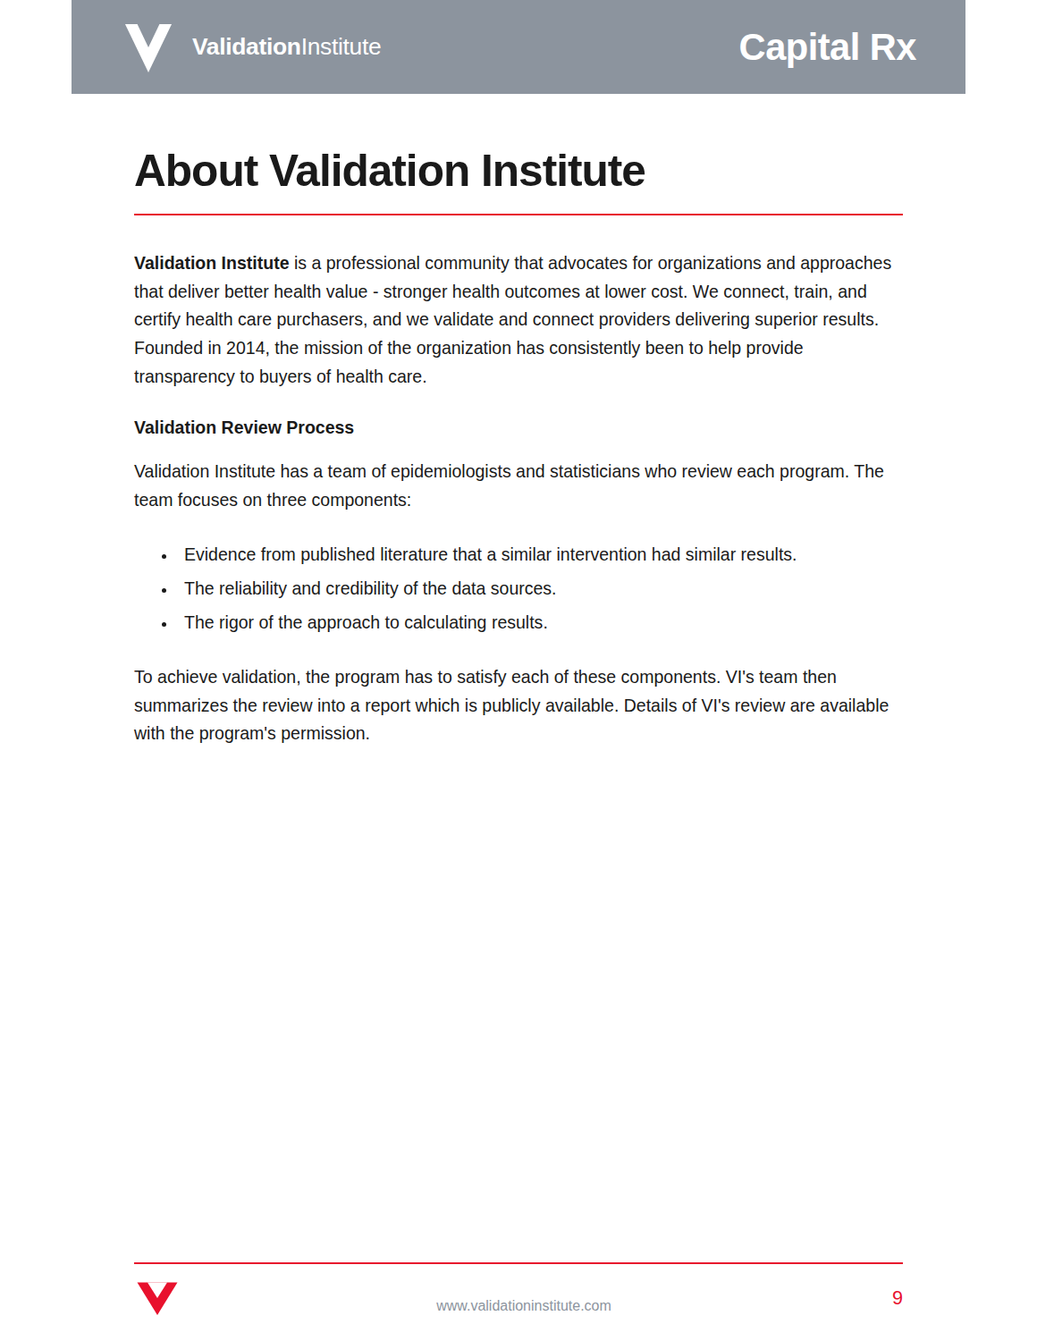Validation Institute
Capital Rx
About Validation Institute
Validation Institute is a professional community that advocates for organizations and approaches that deliver better health value - stronger health outcomes at lower cost. We connect, train, and certify health care purchasers, and we validate and connect providers delivering superior results. Founded in 2014, the mission of the organization has consistently been to help provide transparency to buyers of health care.
Validation Review Process
Validation Institute has a team of epidemiologists and statisticians who review each program. The team focuses on three components:
Evidence from published literature that a similar intervention had similar results.
The reliability and credibility of the data sources.
The rigor of the approach to calculating results.
To achieve validation, the program has to satisfy each of these components. VI's team then summarizes the review into a report which is publicly available. Details of VI's review are available with the program's permission.
www.validationinstitute.com
9